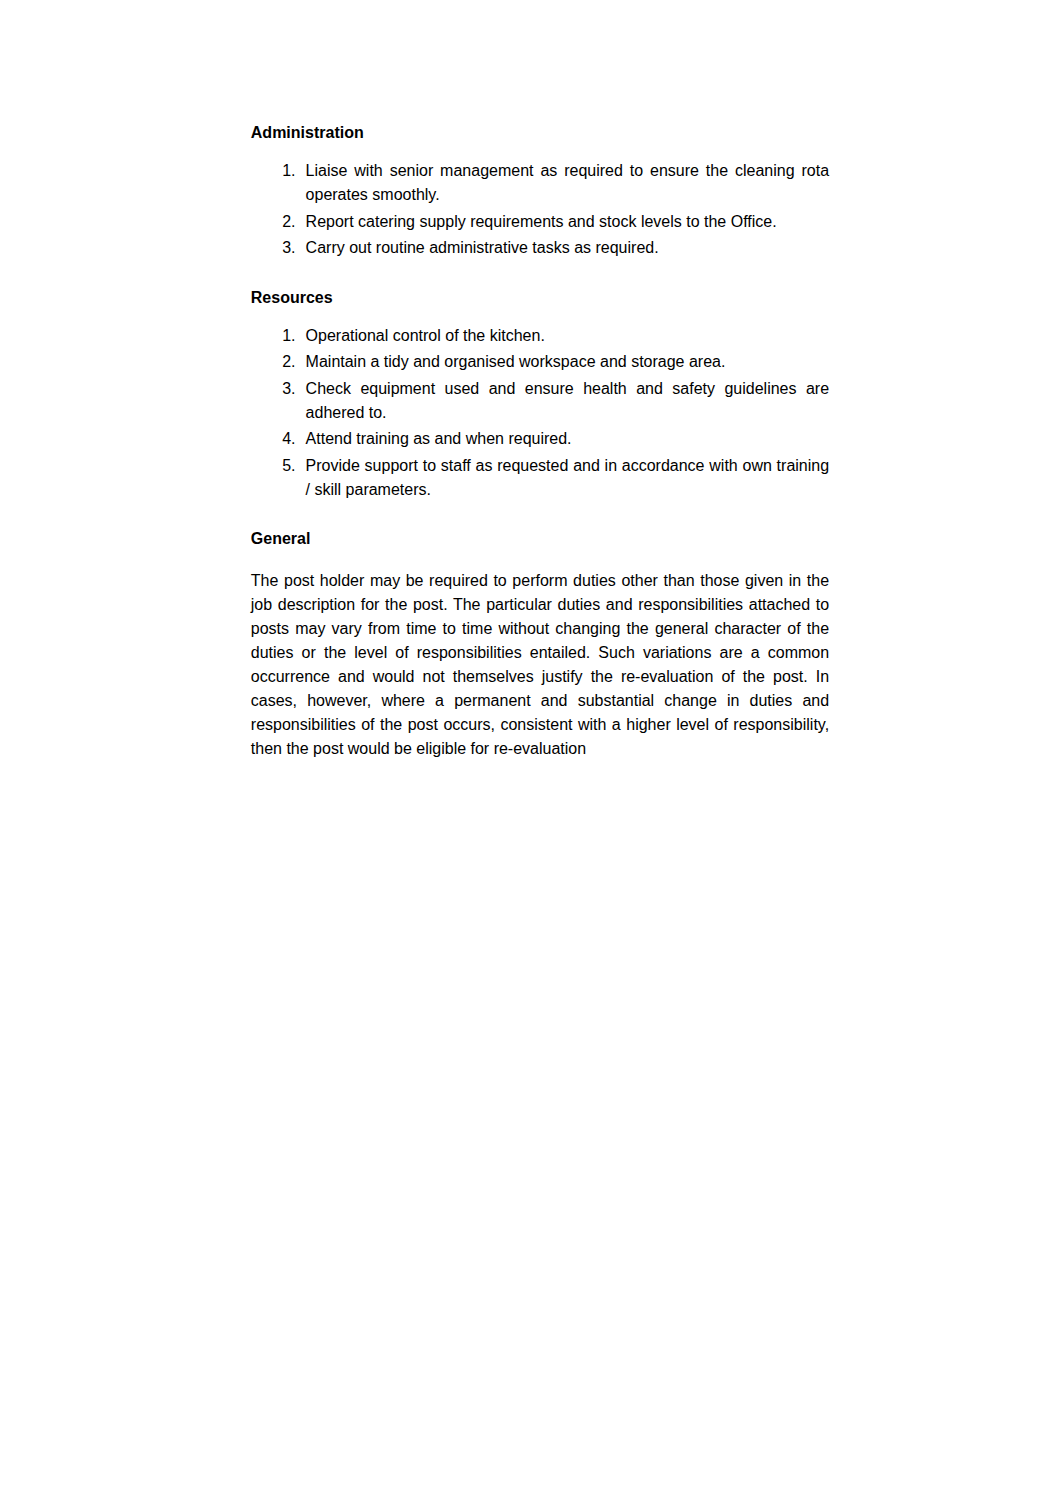Administration
Liaise with senior management as required to ensure the cleaning rota operates smoothly.
Report catering supply requirements and stock levels to the Office.
Carry out routine administrative tasks as required.
Resources
Operational control of the kitchen.
Maintain a tidy and organised workspace and storage area.
Check equipment used and ensure health and safety guidelines are adhered to.
Attend training as and when required.
Provide support to staff as requested and in accordance with own training / skill parameters.
General
The post holder may be required to perform duties other than those given in the job description for the post. The particular duties and responsibilities attached to posts may vary from time to time without changing the general character of the duties or the level of responsibilities entailed. Such variations are a common occurrence and would not themselves justify the re-evaluation of the post. In cases, however, where a permanent and substantial change in duties and responsibilities of the post occurs, consistent with a higher level of responsibility, then the post would be eligible for re-evaluation